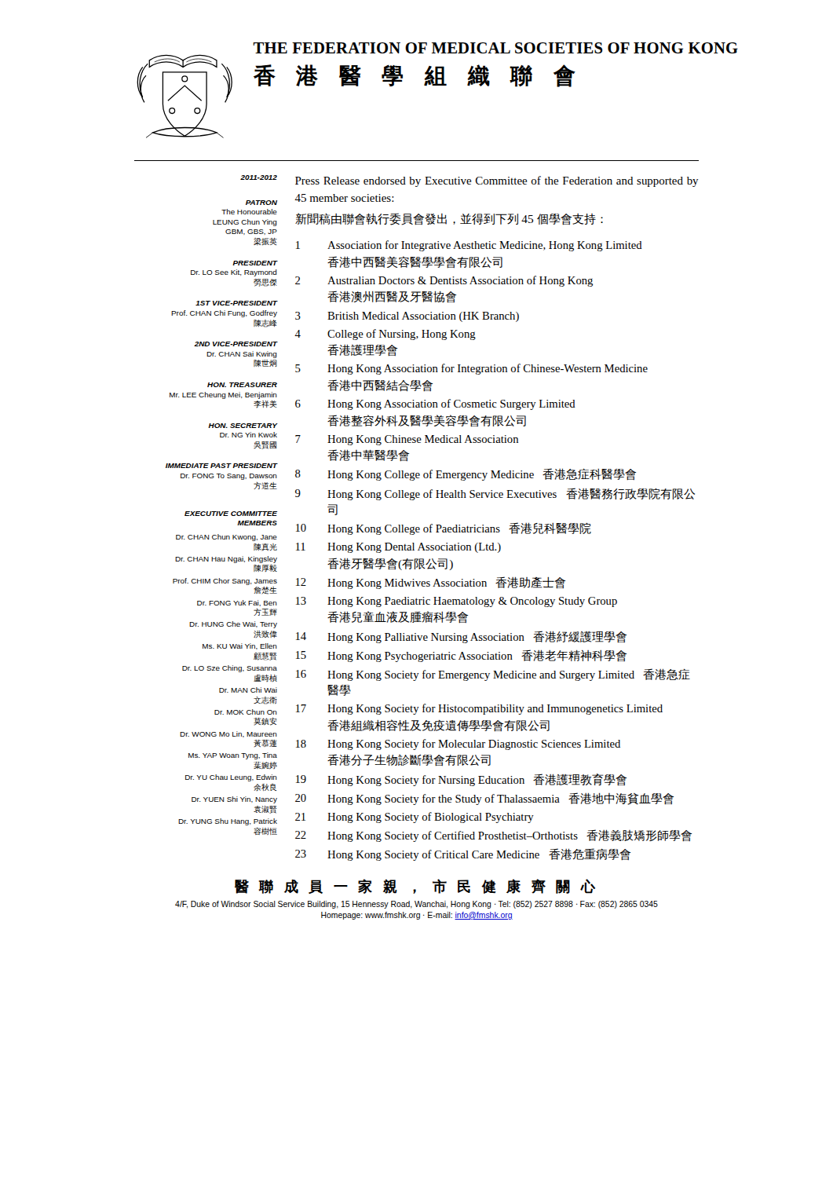THE FEDERATION OF MEDICAL SOCIETIES OF HONG KONG
香 港 醫 學 組 織 聯 會
2011-2012
PATRON
The Honourable
LEUNG Chun Ying
GBM, GBS, JP
梁振英
PRESIDENT
Dr. LO See Kit, Raymond
勞思傑
1ST VICE-PRESIDENT
Prof. CHAN Chi Fung, Godfrey
陳志峰
2ND VICE-PRESIDENT
Dr. CHAN Sai Kwing
陳世炯
HON. TREASURER
Mr. LEE Cheung Mei, Benjamin
李祥美
HON. SECRETARY
Dr. NG Yin Kwok
吳賢國
IMMEDIATE PAST PRESIDENT
Dr. FONG To Sang, Dawson
方道生
EXECUTIVE COMMITTEE
MEMBERS
Dr. CHAN Chun Kwong, Jane
陳真光
Dr. CHAN Hau Ngai, Kingsley
陳厚毅
Prof. CHIM Chor Sang, James
詹楚生
Dr. FONG Yuk Fai, Ben
方玉輝
Dr. HUNG Che Wai, Terry
洪致偉
Ms. KU Wai Yin, Ellen
顧慧賢
Dr. LO Sze Ching, Susanna
盧時楨
Dr. MAN Chi Wai
文志衛
Dr. MOK Chun On
莫鎮安
Dr. WONG Mo Lin, Maureen
黃慕蓮
Ms. YAP Woan Tyng, Tina
葉婉婷
Dr. YU Chau Leung, Edwin
余秋良
Dr. YUEN Shi Yin, Nancy
袁淑賢
Dr. YUNG Shu Hang, Patrick
容樹恒
Press Release endorsed by Executive Committee of the Federation and supported by 45 member societies:
新聞稿由聯會執行委員會發出，並得到下列 45 個學會支持：
Association for Integrative Aesthetic Medicine, Hong Kong Limited 香港中西醫美容醫學學會有限公司
Australian Doctors & Dentists Association of Hong Kong 香港澳州西醫及牙醫協會
British Medical Association (HK Branch)
College of Nursing, Hong Kong 香港護理學會
Hong Kong Association for Integration of Chinese-Western Medicine 香港中西醫結合學會
Hong Kong Association of Cosmetic Surgery Limited 香港整容外科及醫學美容學會有限公司
Hong Kong Chinese Medical Association 香港中華醫學會
Hong Kong College of Emergency Medicine 香港急症科醫學會
Hong Kong College of Health Service Executives 香港醫務行政學院有限公司
Hong Kong College of Paediatricians 香港兒科醫學院
Hong Kong Dental Association (Ltd.) 香港牙醫學會(有限公司)
Hong Kong Midwives Association 香港助產士會
Hong Kong Paediatric Haematology & Oncology Study Group 香港兒童血液及腫瘤科學會
Hong Kong Palliative Nursing Association 香港紓緩護理學會
Hong Kong Psychogeriatric Association 香港老年精神科學會
Hong Kong Society for Emergency Medicine and Surgery Limited 香港急症醫學
Hong Kong Society for Histocompatibility and Immunogenetics Limited 香港組織相容性及免疫遺傳學學會有限公司
Hong Kong Society for Molecular Diagnostic Sciences Limited 香港分子生物診斷學會有限公司
Hong Kong Society for Nursing Education 香港護理教育學會
Hong Kong Society for the Study of Thalassaemia 香港地中海貧血學會
Hong Kong Society of Biological Psychiatry
Hong Kong Society of Certified Prosthetist–Orthotists 香港義肢矯形師學會
Hong Kong Society of Critical Care Medicine 香港危重病學會
醫 聯 成 員 一 家 親 ， 市 民 健 康 齊 關 心
4/F, Duke of Windsor Social Service Building, 15 Hennessy Road, Wanchai, Hong Kong ‧ Tel: (852) 2527 8898 ‧ Fax: (852) 2865 0345
Homepage: www.fmshk.org ‧ E-mail: info@fmshk.org